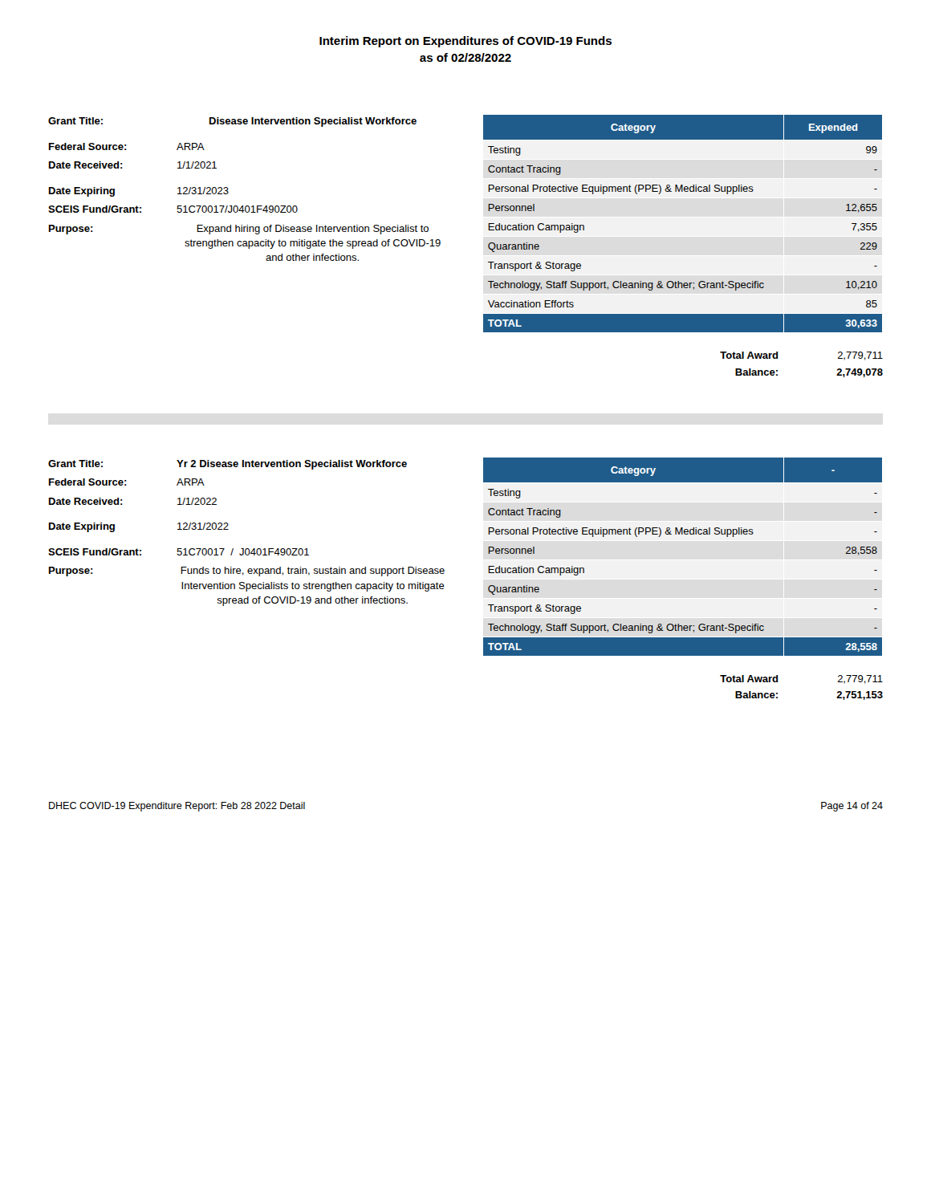Interim Report on Expenditures of COVID-19 Funds
as of 02/28/2022
Grant Title:
Disease Intervention Specialist Workforce
Federal Source:
ARPA
Date Received:
1/1/2021
Date Expiring
12/31/2023
SCEIS Fund/Grant:
51C70017/J0401F490Z00
Purpose:
Expand hiring of Disease Intervention Specialist to strengthen capacity to mitigate the spread of COVID-19 and other infections.
| Category | Expended |
| --- | --- |
| Testing | 99 |
| Contact Tracing | - |
| Personal Protective Equipment (PPE) & Medical Supplies | - |
| Personnel | 12,655 |
| Education Campaign | 7,355 |
| Quarantine | 229 |
| Transport & Storage | - |
| Technology, Staff Support, Cleaning & Other; Grant-Specific | 10,210 |
| Vaccination Efforts | 85 |
| TOTAL | 30,633 |
Total Award
2,779,711
Balance:
2,749,078
Grant Title:
Yr 2 Disease Intervention Specialist Workforce
Federal Source:
ARPA
Date Received:
1/1/2022
Date Expiring
12/31/2022
SCEIS Fund/Grant:
51C70017 / J0401F490Z01
Purpose:
Funds to hire, expand, train, sustain and support Disease Intervention Specialists to strengthen capacity to mitigate spread of COVID-19 and other infections.
| Category | - |
| --- | --- |
| Testing | - |
| Contact Tracing | - |
| Personal Protective Equipment (PPE) & Medical Supplies | - |
| Personnel | 28,558 |
| Education Campaign | - |
| Quarantine | - |
| Transport & Storage | - |
| Technology, Staff Support, Cleaning & Other; Grant-Specific | - |
| TOTAL | 28,558 |
Total Award
2,779,711
Balance:
2,751,153
DHEC COVID-19 Expenditure Report: Feb 28 2022 Detail
Page 14 of 24